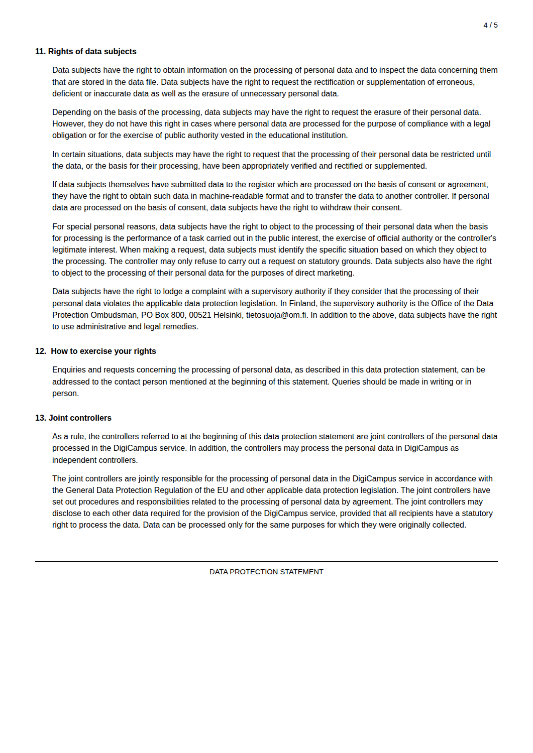4 / 5
11. Rights of data subjects
Data subjects have the right to obtain information on the processing of personal data and to inspect the data concerning them that are stored in the data file. Data subjects have the right to request the rectification or supplementation of erroneous, deficient or inaccurate data as well as the erasure of unnecessary personal data.
Depending on the basis of the processing, data subjects may have the right to request the erasure of their personal data. However, they do not have this right in cases where personal data are processed for the purpose of compliance with a legal obligation or for the exercise of public authority vested in the educational institution.
In certain situations, data subjects may have the right to request that the processing of their personal data be restricted until the data, or the basis for their processing, have been appropriately verified and rectified or supplemented.
If data subjects themselves have submitted data to the register which are processed on the basis of consent or agreement, they have the right to obtain such data in machine-readable format and to transfer the data to another controller. If personal data are processed on the basis of consent, data subjects have the right to withdraw their consent.
For special personal reasons, data subjects have the right to object to the processing of their personal data when the basis for processing is the performance of a task carried out in the public interest, the exercise of official authority or the controller's legitimate interest. When making a request, data subjects must identify the specific situation based on which they object to the processing. The controller may only refuse to carry out a request on statutory grounds. Data subjects also have the right to object to the processing of their personal data for the purposes of direct marketing.
Data subjects have the right to lodge a complaint with a supervisory authority if they consider that the processing of their personal data violates the applicable data protection legislation. In Finland, the supervisory authority is the Office of the Data Protection Ombudsman, PO Box 800, 00521 Helsinki, tietosuoja@om.fi. In addition to the above, data subjects have the right to use administrative and legal remedies.
12. How to exercise your rights
Enquiries and requests concerning the processing of personal data, as described in this data protection statement, can be addressed to the contact person mentioned at the beginning of this statement. Queries should be made in writing or in person.
13. Joint controllers
As a rule, the controllers referred to at the beginning of this data protection statement are joint controllers of the personal data processed in the DigiCampus service. In addition, the controllers may process the personal data in DigiCampus as independent controllers.
The joint controllers are jointly responsible for the processing of personal data in the DigiCampus service in accordance with the General Data Protection Regulation of the EU and other applicable data protection legislation. The joint controllers have set out procedures and responsibilities related to the processing of personal data by agreement. The joint controllers may disclose to each other data required for the provision of the DigiCampus service, provided that all recipients have a statutory right to process the data. Data can be processed only for the same purposes for which they were originally collected.
DATA PROTECTION STATEMENT